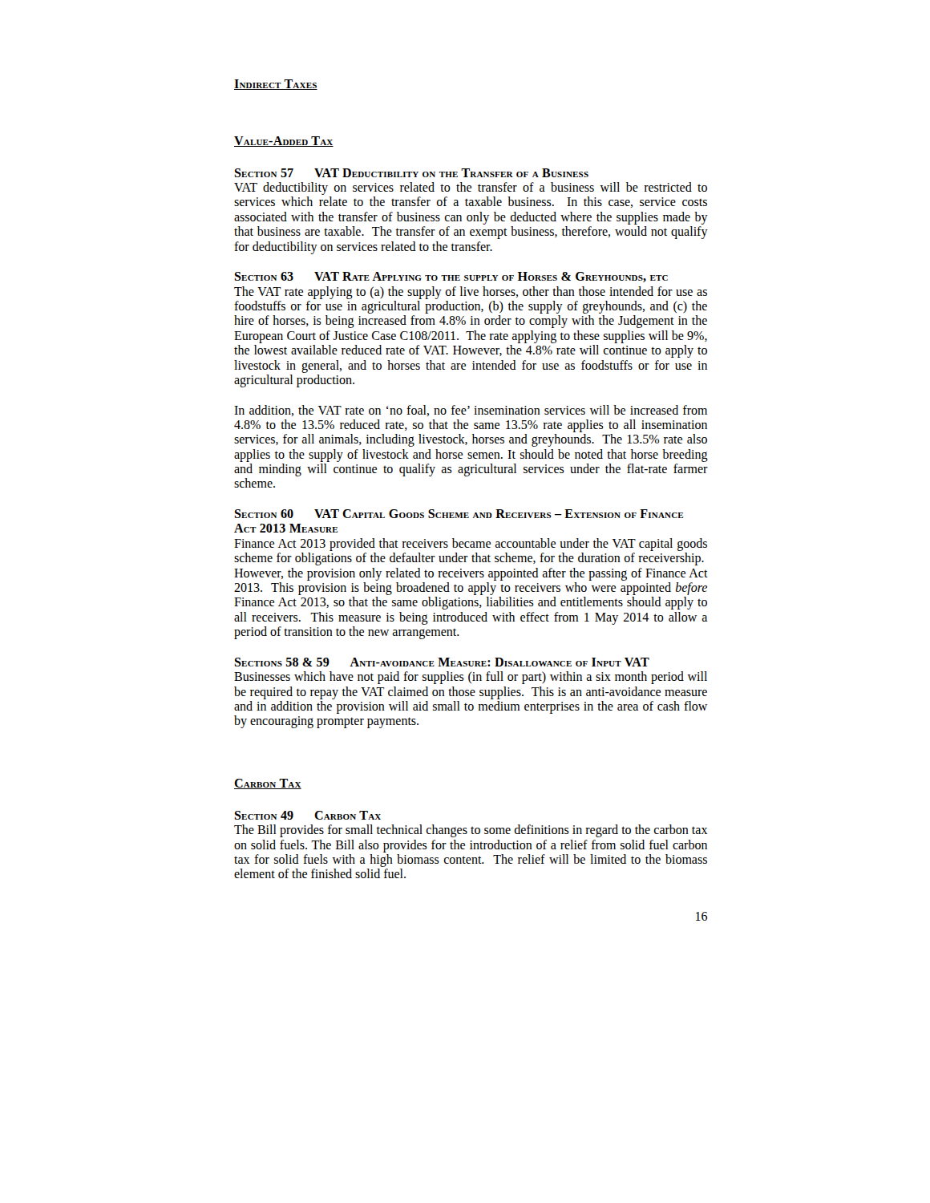Indirect Taxes
Value-Added Tax
Section 57 VAT Deductibility on the Transfer of a Business
VAT deductibility on services related to the transfer of a business will be restricted to services which relate to the transfer of a taxable business. In this case, service costs associated with the transfer of business can only be deducted where the supplies made by that business are taxable. The transfer of an exempt business, therefore, would not qualify for deductibility on services related to the transfer.
Section 63 VAT Rate Applying to the supply of Horses & Greyhounds, etc
The VAT rate applying to (a) the supply of live horses, other than those intended for use as foodstuffs or for use in agricultural production, (b) the supply of greyhounds, and (c) the hire of horses, is being increased from 4.8% in order to comply with the Judgement in the European Court of Justice Case C108/2011. The rate applying to these supplies will be 9%, the lowest available reduced rate of VAT. However, the 4.8% rate will continue to apply to livestock in general, and to horses that are intended for use as foodstuffs or for use in agricultural production.
In addition, the VAT rate on ‘no foal, no fee’ insemination services will be increased from 4.8% to the 13.5% reduced rate, so that the same 13.5% rate applies to all insemination services, for all animals, including livestock, horses and greyhounds. The 13.5% rate also applies to the supply of livestock and horse semen. It should be noted that horse breeding and minding will continue to qualify as agricultural services under the flat-rate farmer scheme.
Section 60 VAT Capital Goods Scheme and Receivers – Extension of Finance Act 2013 Measure
Finance Act 2013 provided that receivers became accountable under the VAT capital goods scheme for obligations of the defaulter under that scheme, for the duration of receivership. However, the provision only related to receivers appointed after the passing of Finance Act 2013. This provision is being broadened to apply to receivers who were appointed before Finance Act 2013, so that the same obligations, liabilities and entitlements should apply to all receivers. This measure is being introduced with effect from 1 May 2014 to allow a period of transition to the new arrangement.
Sections 58 & 59 Anti-avoidance Measure: Disallowance of Input VAT
Businesses which have not paid for supplies (in full or part) within a six month period will be required to repay the VAT claimed on those supplies. This is an anti-avoidance measure and in addition the provision will aid small to medium enterprises in the area of cash flow by encouraging prompter payments.
Carbon Tax
Section 49 Carbon Tax
The Bill provides for small technical changes to some definitions in regard to the carbon tax on solid fuels. The Bill also provides for the introduction of a relief from solid fuel carbon tax for solid fuels with a high biomass content. The relief will be limited to the biomass element of the finished solid fuel.
16